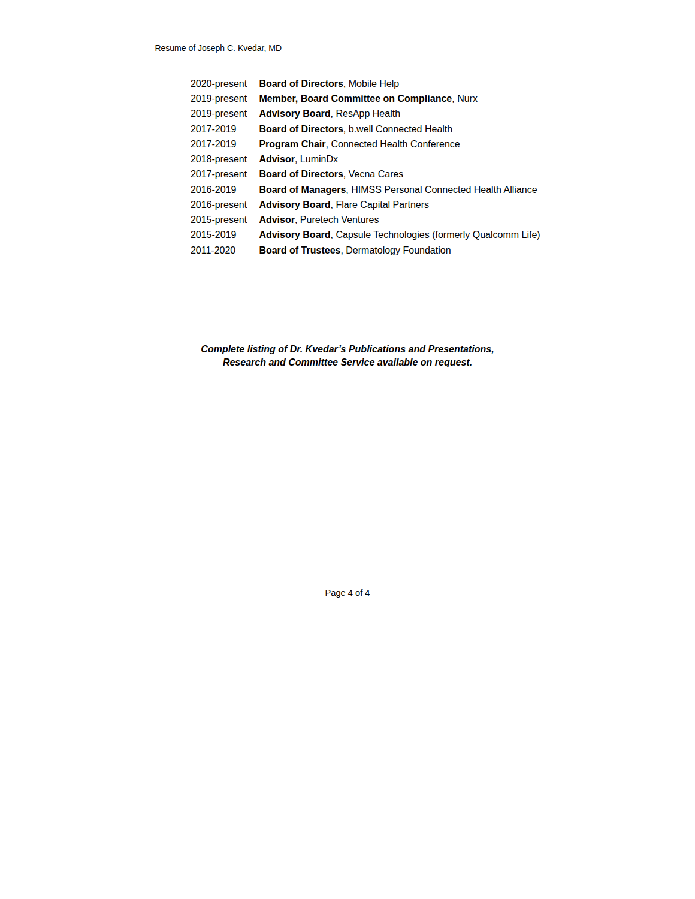Resume of Joseph C. Kvedar, MD
| 2020-present | Board of Directors , Mobile Help |
| 2019-present | Member, Board Committee on Compliance , Nurx |
| 2019-present | Advisory Board , ResApp Health |
| 2017-2019 | Board of Directors , b.well Connected Health |
| 2017-2019 | Program Chair , Connected Health Conference |
| 2018-present | Advisor , LuminDx |
| 2017-present | Board of Directors , Vecna Cares |
| 2016-2019 | Board of Managers , HIMSS Personal Connected Health Alliance |
| 2016-present | Advisory Board , Flare Capital Partners |
| 2015-present | Advisor , Puretech Ventures |
| 2015-2019 | Advisory Board , Capsule Technologies (formerly Qualcomm Life) |
| 2011-2020 | Board of Trustees , Dermatology Foundation |
Complete listing of Dr. Kvedar’s Publications and Presentations,
Research and Committee Service available on request.
Page 4 of 4